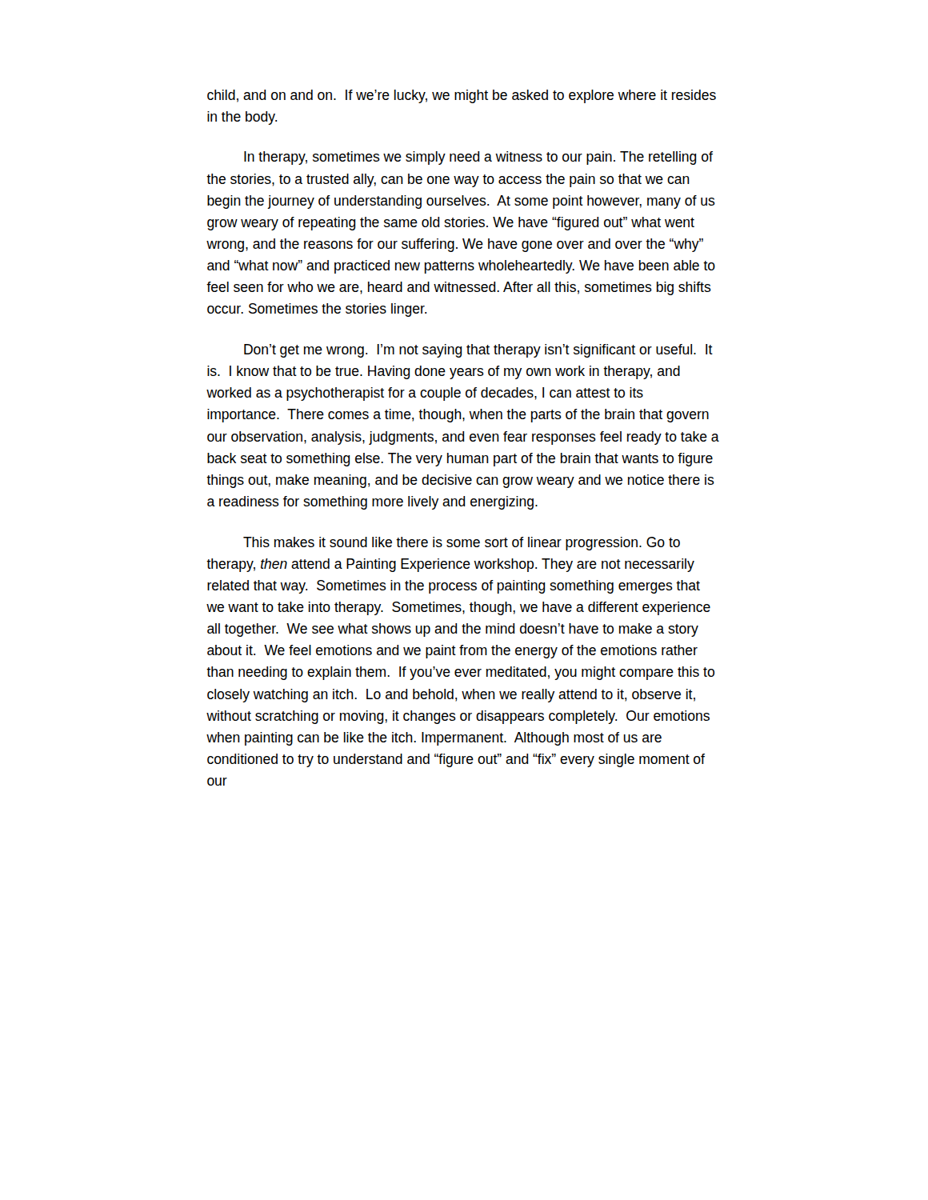child, and on and on. If we’re lucky, we might be asked to explore where it resides in the body.
In therapy, sometimes we simply need a witness to our pain. The retelling of the stories, to a trusted ally, can be one way to access the pain so that we can begin the journey of understanding ourselves. At some point however, many of us grow weary of repeating the same old stories. We have “figured out” what went wrong, and the reasons for our suffering. We have gone over and over the “why” and “what now” and practiced new patterns wholeheartedly. We have been able to feel seen for who we are, heard and witnessed. After all this, sometimes big shifts occur. Sometimes the stories linger.
Don’t get me wrong. I’m not saying that therapy isn’t significant or useful. It is. I know that to be true. Having done years of my own work in therapy, and worked as a psychotherapist for a couple of decades, I can attest to its importance. There comes a time, though, when the parts of the brain that govern our observation, analysis, judgments, and even fear responses feel ready to take a back seat to something else. The very human part of the brain that wants to figure things out, make meaning, and be decisive can grow weary and we notice there is a readiness for something more lively and energizing.
This makes it sound like there is some sort of linear progression. Go to therapy, then attend a Painting Experience workshop. They are not necessarily related that way. Sometimes in the process of painting something emerges that we want to take into therapy. Sometimes, though, we have a different experience all together. We see what shows up and the mind doesn’t have to make a story about it. We feel emotions and we paint from the energy of the emotions rather than needing to explain them. If you’ve ever meditated, you might compare this to closely watching an itch. Lo and behold, when we really attend to it, observe it, without scratching or moving, it changes or disappears completely. Our emotions when painting can be like the itch. Impermanent. Although most of us are conditioned to try to understand and “figure out” and “fix” every single moment of our